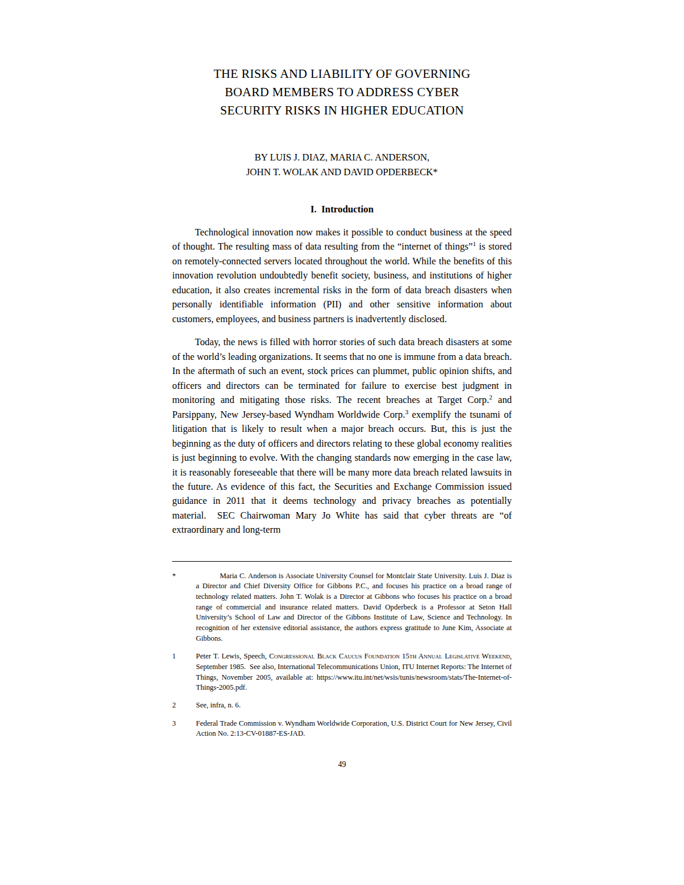The Risks and Liability of Governing
Board Members to Address Cyber
Security Risks in Higher Education
By Luis J. Diaz, Maria C. Anderson,
John T. Wolak and David Opderbeck*
I. Introduction
Technological innovation now makes it possible to conduct business at the speed of thought. The resulting mass of data resulting from the “internet of things”1 is stored on remotely-connected servers located throughout the world. While the benefits of this innovation revolution undoubtedly benefit society, business, and institutions of higher education, it also creates incremental risks in the form of data breach disasters when personally identifiable information (PII) and other sensitive information about customers, employees, and business partners is inadvertently disclosed.
Today, the news is filled with horror stories of such data breach disasters at some of the world’s leading organizations. It seems that no one is immune from a data breach. In the aftermath of such an event, stock prices can plummet, public opinion shifts, and officers and directors can be terminated for failure to exercise best judgment in monitoring and mitigating those risks. The recent breaches at Target Corp.2 and Parsippany, New Jersey-based Wyndham Worldwide Corp.3 exemplify the tsunami of litigation that is likely to result when a major breach occurs. But, this is just the beginning as the duty of officers and directors relating to these global economy realities is just beginning to evolve. With the changing standards now emerging in the case law, it is reasonably foreseeable that there will be many more data breach related lawsuits in the future. As evidence of this fact, the Securities and Exchange Commission issued guidance in 2011 that it deems technology and privacy breaches as potentially material. SEC Chairwoman Mary Jo White has said that cyber threats are “of extraordinary and long-term
*
Maria C. Anderson is Associate University Counsel for Montclair State University. Luis J. Diaz is a Director and Chief Diversity Office for Gibbons P.C., and focuses his practice on a broad range of technology related matters. John T. Wolak is a Director at Gibbons who focuses his practice on a broad range of commercial and insurance related matters. David Opderbeck is a Professor at Seton Hall University’s School of Law and Director of the Gibbons Institute of Law, Science and Technology. In recognition of her extensive editorial assistance, the authors express gratitude to June Kim, Associate at Gibbons.
1
Peter T. Lewis, Speech, Congressional Black Caucus Foundation 15th Annual Legislative Weekend, September 1985. See also, International Telecommunications Union, ITU Internet Reports: The Internet of Things, November 2005, available at: https://www.itu.int/net/wsis/tunis/newsroom/stats/The-Internet-of-Things-2005.pdf.
2
See, infra, n. 6.
3
Federal Trade Commission v. Wyndham Worldwide Corporation, U.S. District Court for New Jersey, Civil Action No. 2:13-CV-01887-ES-JAD.
49